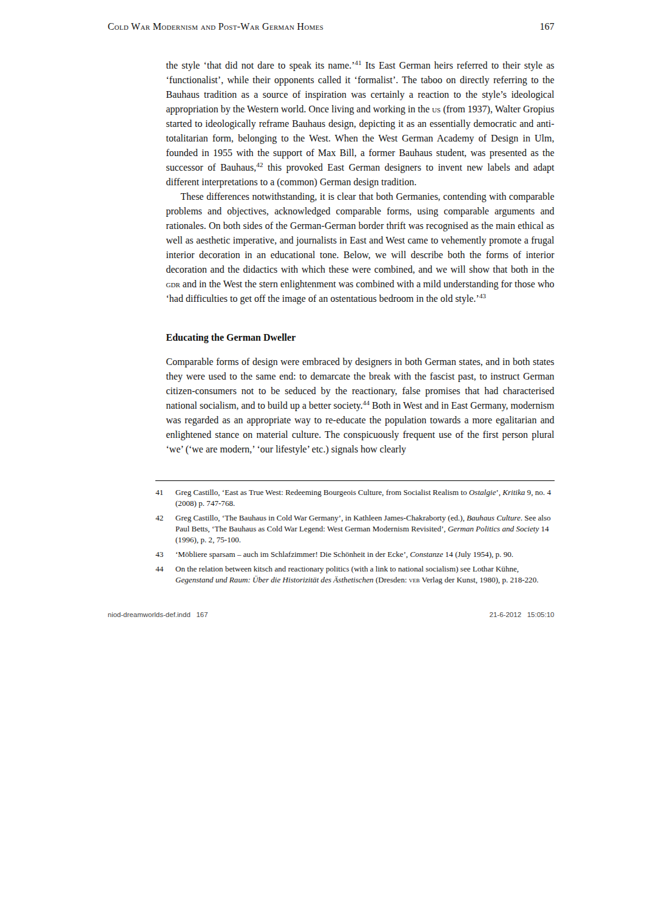Cold War Modernism and Post-War German Homes 167
the style ‘that did not dare to speak its name.’41 Its East German heirs referred to their style as ‘functionalist’, while their opponents called it ‘formalist’. The taboo on directly referring to the Bauhaus tradition as a source of inspiration was certainly a reaction to the style’s ideological appropriation by the Western world. Once living and working in the us (from 1937), Walter Gropius started to ideologically reframe Bauhaus design, depicting it as an essentially democratic and anti-totalitarian form, belonging to the West. When the West German Academy of Design in Ulm, founded in 1955 with the support of Max Bill, a former Bauhaus student, was presented as the successor of Bauhaus,42 this provoked East German designers to invent new labels and adapt different interpretations to a (common) German design tradition.
These differences notwithstanding, it is clear that both Germanies, contending with comparable problems and objectives, acknowledged comparable forms, using comparable arguments and rationales. On both sides of the German-German border thrift was recognised as the main ethical as well as aesthetic imperative, and journalists in East and West came to vehemently promote a frugal interior decoration in an educational tone. Below, we will describe both the forms of interior decoration and the didactics with which these were combined, and we will show that both in the gdr and in the West the stern enlightenment was combined with a mild understanding for those who ‘had difficulties to get off the image of an ostentatious bedroom in the old style.’43
Educating the German Dweller
Comparable forms of design were embraced by designers in both German states, and in both states they were used to the same end: to demarcate the break with the fascist past, to instruct German citizen-consumers not to be seduced by the reactionary, false promises that had characterised national socialism, and to build up a better society.44 Both in West and in East Germany, modernism was regarded as an appropriate way to re-educate the population towards a more egalitarian and enlightened stance on material culture. The conspicuously frequent use of the first person plural ‘we’ (‘we are modern,’ ‘our lifestyle’ etc.) signals how clearly
41 Greg Castillo, ‘East as True West: Redeeming Bourgeois Culture, from Socialist Realism to Ostalgie’, Kritika 9, no. 4 (2008) p. 747-768.
42 Greg Castillo, ‘The Bauhaus in Cold War Germany’, in Kathleen James-Chakraborty (ed.), Bauhaus Culture. See also Paul Betts, ‘The Bauhaus as Cold War Legend: West German Modernism Revisited’, German Politics and Society 14 (1996), p. 2, 75-100.
43 ‘Möbliere sparsam – auch im Schlafzimmer! Die Schönheit in der Ecke’, Constanze 14 (July 1954), p. 90.
44 On the relation between kitsch and reactionary politics (with a link to national socialism) see Lothar Kühne, Gegenstand und Raum: Über die Historizität des Ästhetischen (Dresden: veb Verlag der Kunst, 1980), p. 218-220.
niod-dreamworlds-def.indd 167 21-6-2012 15:05:10